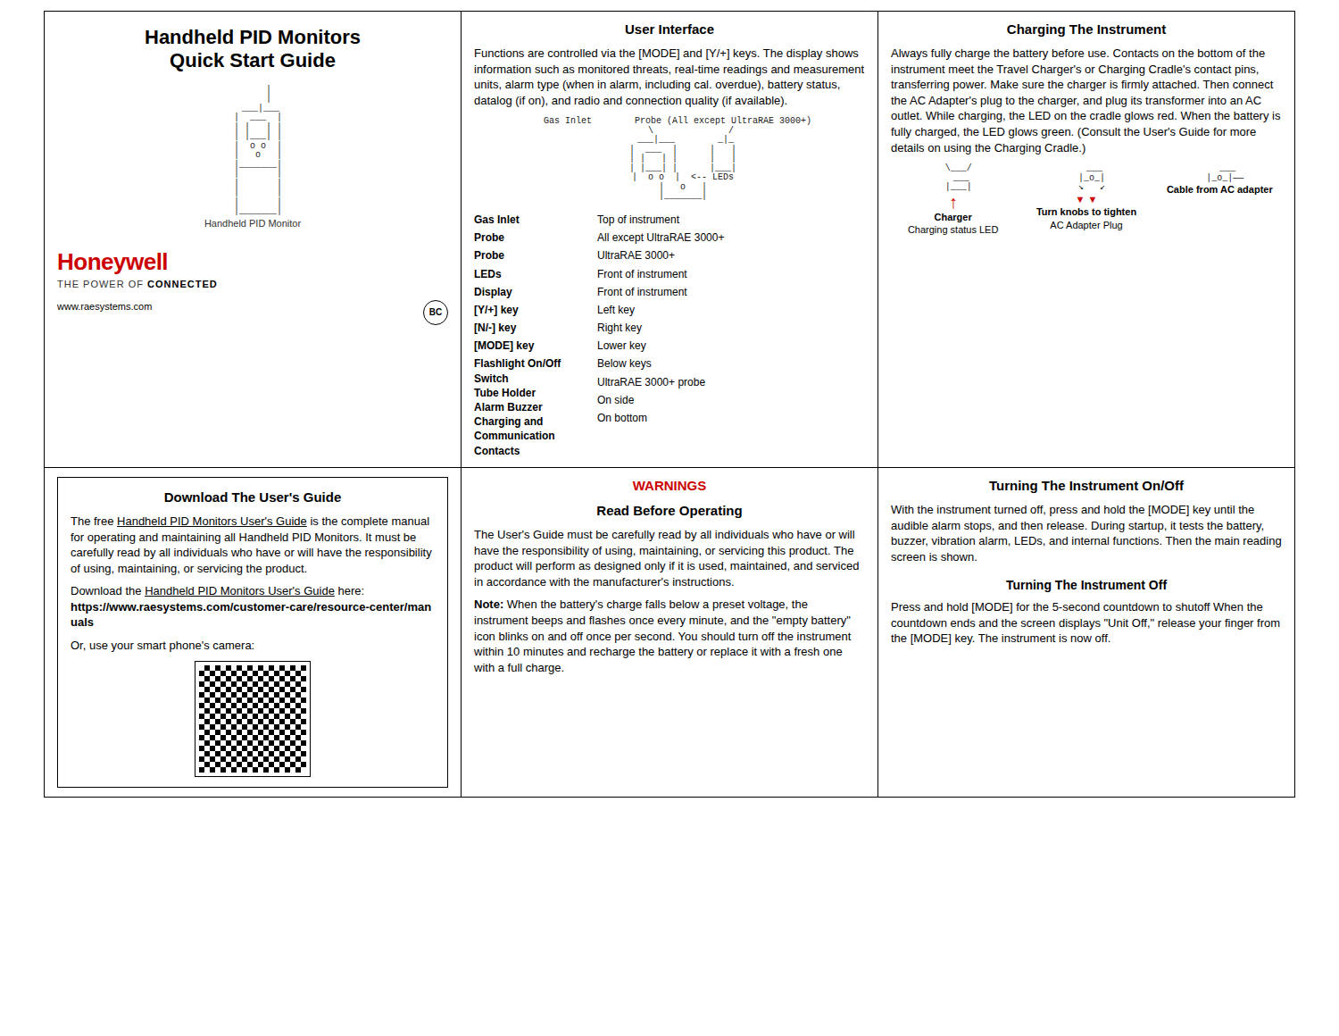Handheld PID Monitors
Quick Start Guide
| | ___|___ | ___ | | | | | | |___| | | o o | | o | |_______| | | | | | | | | |_______|
Handheld PID Monitor
Honeywell
THE POWER OF CONNECTED
www.raesystems.com BC
User Interface
Functions are controlled via the [MODE] and [Y/+] keys. The display shows information such as monitored threats, real-time readings and measurement units, alarm type (when in alarm, including cal. overdue), battery status, datalog (if on), and radio and connection quality (if available).
Gas Inlet Probe (All except UltraRAE 3000+) \ / ___|___ _|_ | ___ | | | | | | | | | | |___| | |___| | o o | <-- LEDs | o | |_______|
Gas Inlet
Top of instrument
Probe
All except UltraRAE 3000+
Probe
UltraRAE 3000+
LEDs
Front of instrument
Display
Front of instrument
[Y/+] key
Left key
[N/-] key
Right key
[MODE] key
Lower key
Flashlight On/Off Switch
Below keys
Tube Holder
UltraRAE 3000+ probe
Alarm Buzzer
On side
Charging and Communication Contacts
On bottom
Charging The Instrument
Always fully charge the battery before use. Contacts on the bottom of the instrument meet the Travel Charger's or Charging Cradle's contact pins, transferring power. Make sure the charger is firmly attached. Then connect the AC Adapter's plug to the charger, and plug its transformer into an AC outlet. While charging, the LED on the cradle glows red. When the battery is fully charged, the LED glows green. (Consult the User's Guide for more details on using the Charging Cradle.)
\___/ ___ |___|
↑
Charger
Charging status LED
___ |_o_| ↘ ↙
▼ ▼
Turn knobs to tighten
AC Adapter Plug
___ |_o_|——
Cable from AC adapter
Download The User's Guide
The free Handheld PID Monitors User's Guide is the complete manual for operating and maintaining all Handheld PID Monitors. It must be carefully read by all individuals who have or will have the responsibility of using, maintaining, or servicing the product.
Download the Handheld PID Monitors User's Guide here:
https://www.raesystems.com/customer-care/resource-center/manuals
Or, use your smart phone's camera:
WARNINGS
Read Before Operating
The User's Guide must be carefully read by all individuals who have or will have the responsibility of using, maintaining, or servicing this product. The product will perform as designed only if it is used, maintained, and serviced in accordance with the manufacturer's instructions.
Note: When the battery's charge falls below a preset voltage, the instrument beeps and flashes once every minute, and the "empty battery" icon blinks on and off once per second. You should turn off the instrument within 10 minutes and recharge the battery or replace it with a fresh one with a full charge.
Turning The Instrument On/Off
With the instrument turned off, press and hold the [MODE] key until the audible alarm stops, and then release. During startup, it tests the battery, buzzer, vibration alarm, LEDs, and internal functions. Then the main reading screen is shown.
Turning The Instrument Off
Press and hold [MODE] for the 5-second countdown to shutoff When the countdown ends and the screen displays "Unit Off," release your finger from the [MODE] key. The instrument is now off.